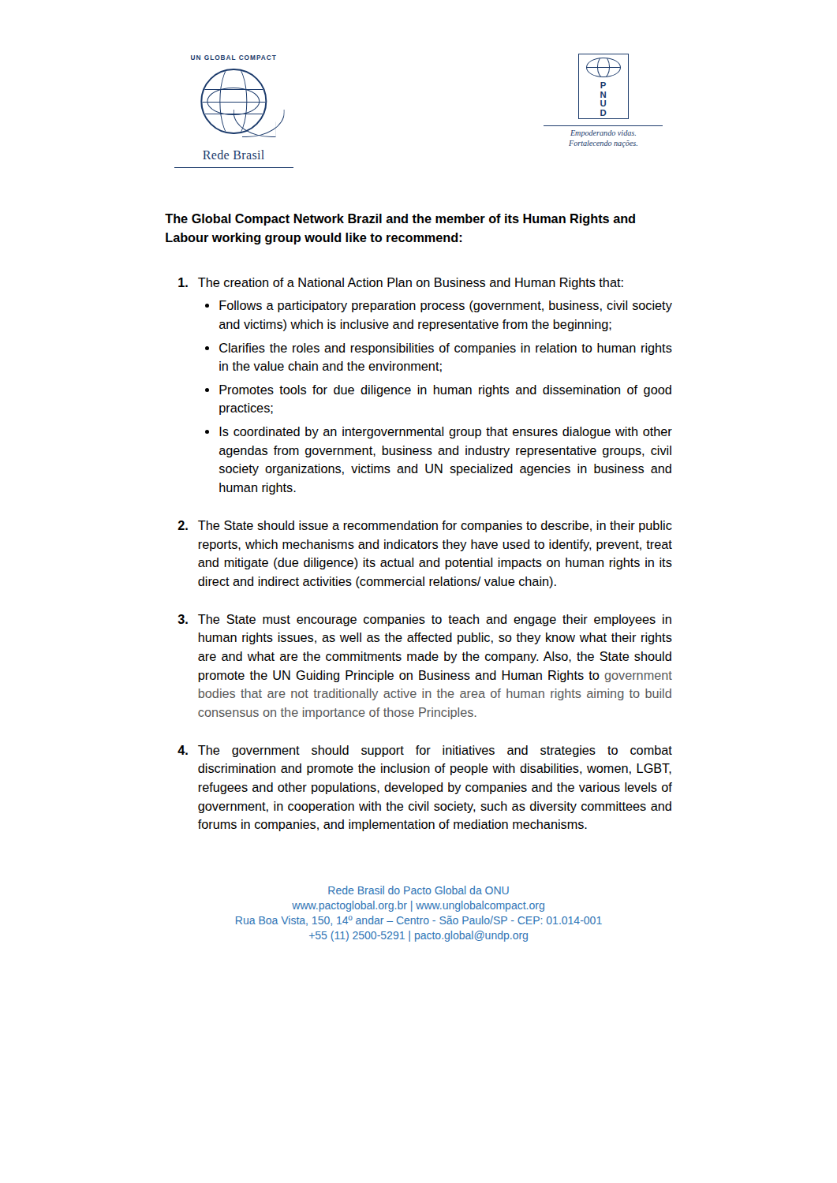UN GLOBAL COMPACT
Rede Brasil
P
N
U
D
Empoderando vidas.
Fortalecendo nações.
The Global Compact Network Brazil and the member of its Human Rights and Labour working group would like to recommend:
The creation of a National Action Plan on Business and Human Rights that:
Follows a participatory preparation process (government, business, civil society and victims) which is inclusive and representative from the beginning;
Clarifies the roles and responsibilities of companies in relation to human rights in the value chain and the environment;
Promotes tools for due diligence in human rights and dissemination of good practices;
Is coordinated by an intergovernmental group that ensures dialogue with other agendas from government, business and industry representative groups, civil society organizations, victims and UN specialized agencies in business and human rights.
The State should issue a recommendation for companies to describe, in their public reports, which mechanisms and indicators they have used to identify, prevent, treat and mitigate (due diligence) its actual and potential impacts on human rights in its direct and indirect activities (commercial relations/ value chain).
The State must encourage companies to teach and engage their employees in human rights issues, as well as the affected public, so they know what their rights are and what are the commitments made by the company. Also, the State should promote the UN Guiding Principle on Business and Human Rights to government bodies that are not traditionally active in the area of human rights aiming to build consensus on the importance of those Principles.
The government should support for initiatives and strategies to combat discrimination and promote the inclusion of people with disabilities, women, LGBT, refugees and other populations, developed by companies and the various levels of government, in cooperation with the civil society, such as diversity committees and forums in companies, and implementation of mediation mechanisms.
Rede Brasil do Pacto Global da ONU
www.pactoglobal.org.br | www.unglobalcompact.org
Rua Boa Vista, 150, 14º andar – Centro - São Paulo/SP - CEP: 01.014-001
+55 (11) 2500-5291 | pacto.global@undp.org